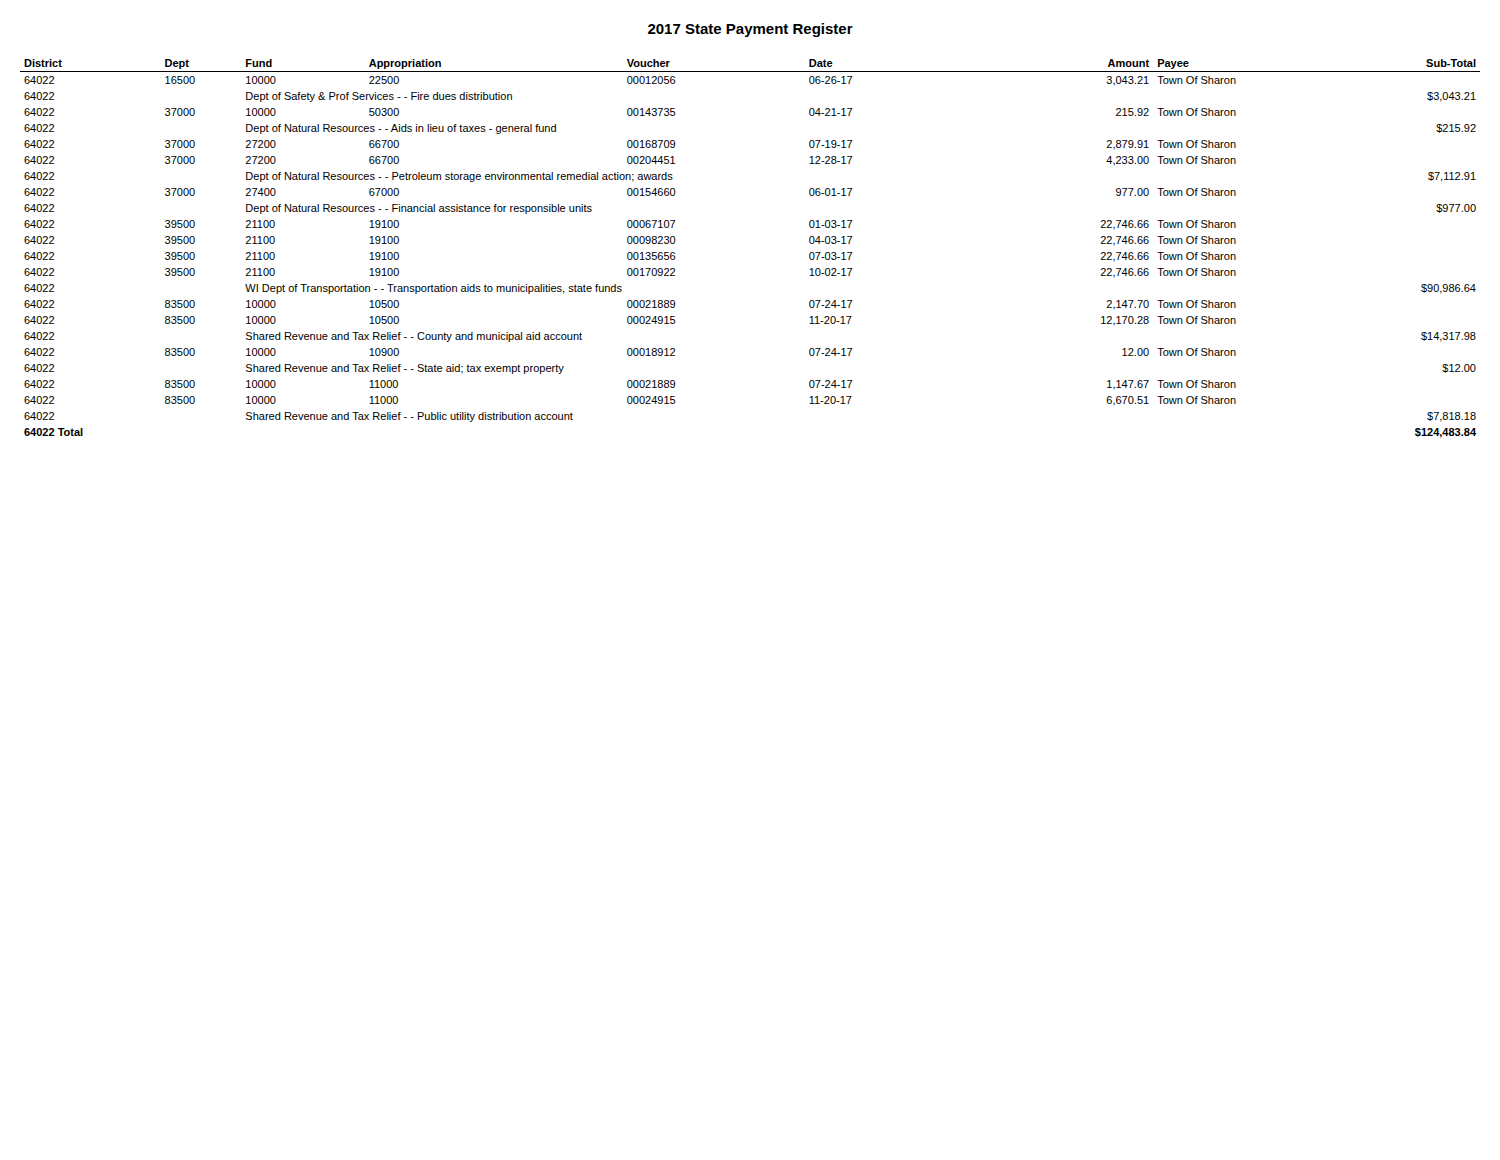2017 State Payment Register
| District | Dept | Fund | Appropriation | Voucher | Date | Amount | Payee | Sub-Total |
| --- | --- | --- | --- | --- | --- | --- | --- | --- |
| 64022 | 16500 | 10000 | 22500 | 00012056 | 06-26-17 | 3,043.21 | Town Of Sharon | |
| 64022 | | Dept of Safety & Prof Services - - Fire dues distribution | | $3,043.21 |
| 64022 | 37000 | 10000 | 50300 | 00143735 | 04-21-17 | 215.92 | Town Of Sharon | |
| 64022 | | Dept of Natural Resources - - Aids in lieu of taxes - general fund | | $215.92 |
| 64022 | 37000 | 27200 | 66700 | 00168709 | 07-19-17 | 2,879.91 | Town Of Sharon | |
| 64022 | 37000 | 27200 | 66700 | 00204451 | 12-28-17 | 4,233.00 | Town Of Sharon | |
| 64022 | | Dept of Natural Resources - - Petroleum storage environmental remedial action; awards | | $7,112.91 |
| 64022 | 37000 | 27400 | 67000 | 00154660 | 06-01-17 | 977.00 | Town Of Sharon | |
| 64022 | | Dept of Natural Resources - - Financial assistance for responsible units | | $977.00 |
| 64022 | 39500 | 21100 | 19100 | 00067107 | 01-03-17 | 22,746.66 | Town Of Sharon | |
| 64022 | 39500 | 21100 | 19100 | 00098230 | 04-03-17 | 22,746.66 | Town Of Sharon | |
| 64022 | 39500 | 21100 | 19100 | 00135656 | 07-03-17 | 22,746.66 | Town Of Sharon | |
| 64022 | 39500 | 21100 | 19100 | 00170922 | 10-02-17 | 22,746.66 | Town Of Sharon | |
| 64022 | | WI Dept of Transportation - - Transportation aids to municipalities, state funds | | $90,986.64 |
| 64022 | 83500 | 10000 | 10500 | 00021889 | 07-24-17 | 2,147.70 | Town Of Sharon | |
| 64022 | 83500 | 10000 | 10500 | 00024915 | 11-20-17 | 12,170.28 | Town Of Sharon | |
| 64022 | | Shared Revenue and Tax Relief - - County and municipal aid account | | $14,317.98 |
| 64022 | 83500 | 10000 | 10900 | 00018912 | 07-24-17 | 12.00 | Town Of Sharon | |
| 64022 | | Shared Revenue and Tax Relief - - State aid; tax exempt property | | $12.00 |
| 64022 | 83500 | 10000 | 11000 | 00021889 | 07-24-17 | 1,147.67 | Town Of Sharon | |
| 64022 | 83500 | 10000 | 11000 | 00024915 | 11-20-17 | 6,670.51 | Town Of Sharon | |
| 64022 | | Shared Revenue and Tax Relief - - Public utility distribution account | | $7,818.18 |
| 64022 Total | | | | | | | | $124,483.84 |